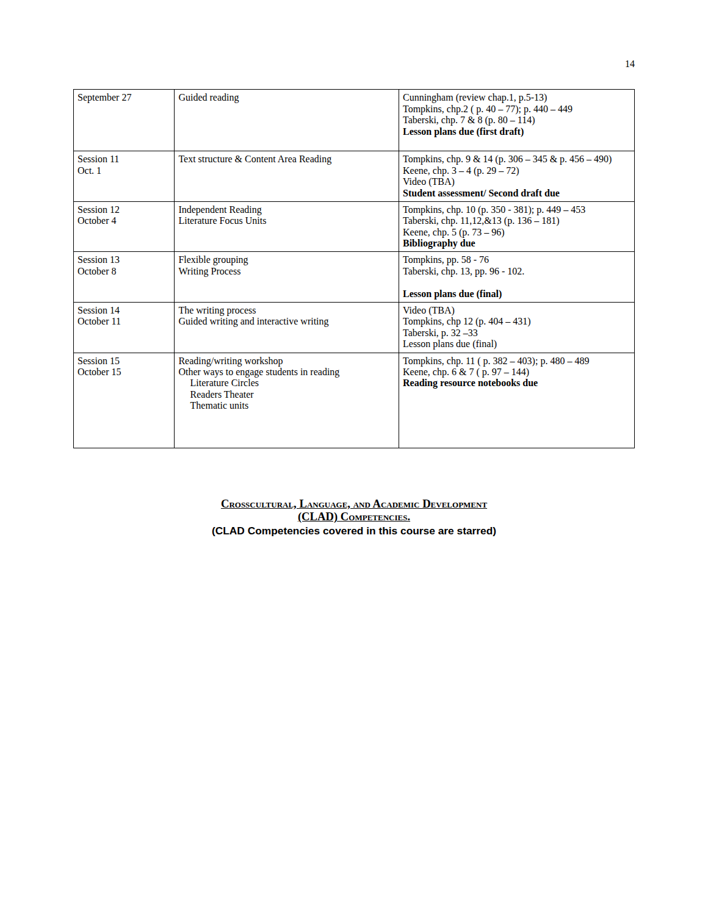14
| September 27 | Guided reading | Cunningham (review chap.1, p.5-13) Tompkins, chp.2 ( p. 40 – 77); p. 440 – 449 Taberski, chp. 7 & 8 (p. 80 – 114) Lesson plans due (first draft) |
| Session 11 Oct. 1 | Text structure & Content Area Reading | Tompkins, chp. 9 & 14 (p. 306 – 345 & p. 456 – 490) Keene, chp. 3 – 4 (p. 29 – 72) Video (TBA) Student assessment/ Second draft due |
| Session 12 October 4 | Independent Reading Literature Focus Units | Tompkins, chp. 10 (p. 350 - 381); p. 449 – 453 Taberski, chp. 11,12,&13 (p. 136 – 181) Keene, chp. 5 (p. 73 – 96) Bibliography due |
| Session 13 October 8 | Flexible grouping Writing Process | Tompkins, pp. 58 - 76 Taberski, chp. 13, pp. 96 - 102. Lesson plans due (final) |
| Session 14 October 11 | The writing process Guided writing and interactive writing | Video (TBA) Tompkins, chp 12 (p. 404 – 431) Taberski, p. 32 –33 Lesson plans due (final) |
| Session 15 October 15 | Reading/writing workshop Other ways to engage students in reading Literature Circles Readers Theater Thematic units | Tompkins, chp. 11 ( p. 382 – 403); p. 480 – 489 Keene, chp. 6 & 7 ( p. 97 – 144) Reading resource notebooks due |
Crosscultural, Language, and Academic Development (CLAD) Competencies. (CLAD Competencies covered in this course are starred)